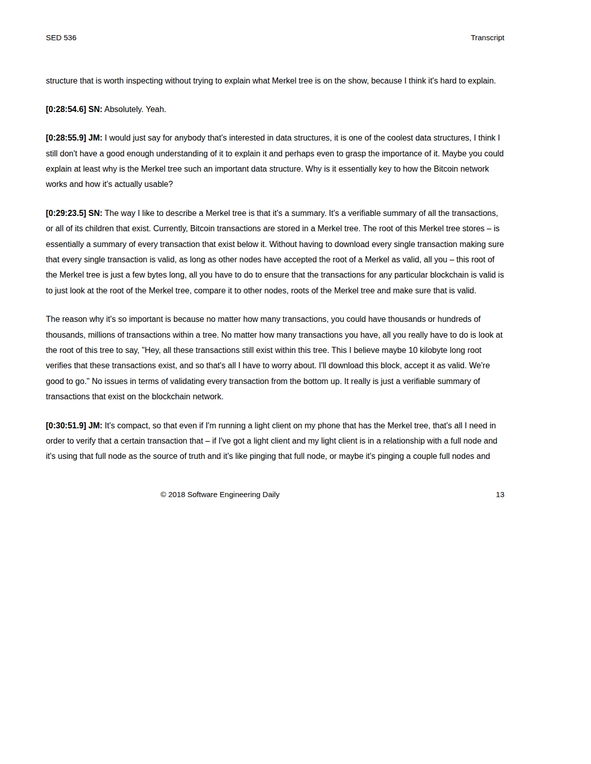SED 536 Transcript
structure that is worth inspecting without trying to explain what Merkel tree is on the show, because I think it's hard to explain.
[0:28:54.6] SN: Absolutely. Yeah.
[0:28:55.9] JM: I would just say for anybody that's interested in data structures, it is one of the coolest data structures, I think I still don't have a good enough understanding of it to explain it and perhaps even to grasp the importance of it. Maybe you could explain at least why is the Merkel tree such an important data structure. Why is it essentially key to how the Bitcoin network works and how it's actually usable?
[0:29:23.5] SN: The way I like to describe a Merkel tree is that it's a summary. It's a verifiable summary of all the transactions, or all of its children that exist. Currently, Bitcoin transactions are stored in a Merkel tree. The root of this Merkel tree stores – is essentially a summary of every transaction that exist below it. Without having to download every single transaction making sure that every single transaction is valid, as long as other nodes have accepted the root of a Merkel as valid, all you – this root of the Merkel tree is just a few bytes long, all you have to do to ensure that the transactions for any particular blockchain is valid is to just look at the root of the Merkel tree, compare it to other nodes, roots of the Merkel tree and make sure that is valid.
The reason why it's so important is because no matter how many transactions, you could have thousands or hundreds of thousands, millions of transactions within a tree. No matter how many transactions you have, all you really have to do is look at the root of this tree to say, "Hey, all these transactions still exist within this tree. This I believe maybe 10 kilobyte long root verifies that these transactions exist, and so that's all I have to worry about. I'll download this block, accept it as valid. We're good to go." No issues in terms of validating every transaction from the bottom up. It really is just a verifiable summary of transactions that exist on the blockchain network.
[0:30:51.9] JM: It's compact, so that even if I'm running a light client on my phone that has the Merkel tree, that's all I need in order to verify that a certain transaction that – if I've got a light client and my light client is in a relationship with a full node and it's using that full node as the source of truth and it's like pinging that full node, or maybe it's pinging a couple full nodes and
© 2018 Software Engineering Daily 13